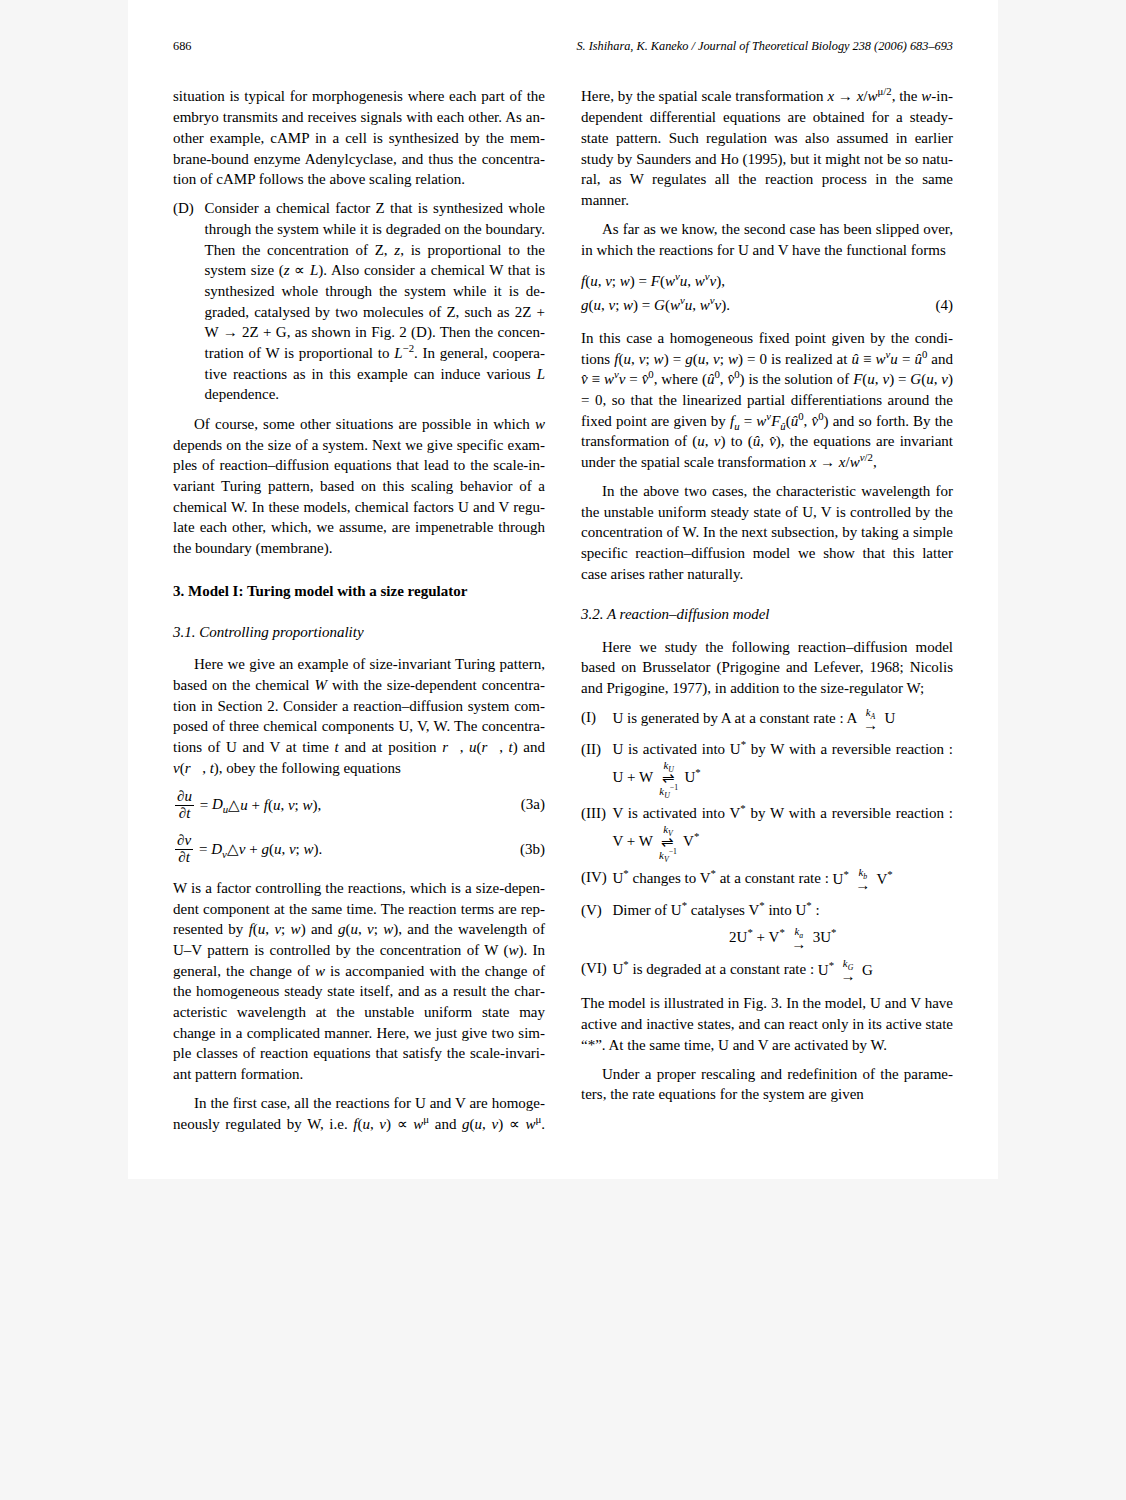686 S. Ishihara, K. Kaneko / Journal of Theoretical Biology 238 (2006) 683–693
situation is typical for morphogenesis where each part of the embryo transmits and receives signals with each other. As another example, cAMP in a cell is synthesized by the membrane-bound enzyme Adenylcyclase, and thus the concentration of cAMP follows the above scaling relation.
(D) Consider a chemical factor Z that is synthesized whole through the system while it is degraded on the boundary. Then the concentration of Z, z, is proportional to the system size (z ∝ L). Also consider a chemical W that is synthesized whole through the system while it is degraded, catalysed by two molecules of Z, such as 2Z + W → 2Z + G, as shown in Fig. 2 (D). Then the concentration of W is proportional to L−2. In general, cooperative reactions as in this example can induce various L dependence.
Of course, some other situations are possible in which w depends on the size of a system. Next we give specific examples of reaction–diffusion equations that lead to the scale-invariant Turing pattern, based on this scaling behavior of a chemical W. In these models, chemical factors U and V regulate each other, which, we assume, are impenetrable through the boundary (membrane).
3. Model I: Turing model with a size regulator
3.1. Controlling proportionality
Here we give an example of size-invariant Turing pattern, based on the chemical W with the size-dependent concentration in Section 2. Consider a reaction–diffusion system composed of three chemical components U, V, W. The concentrations of U and V at time t and at position r⃗, u(r⃗, t) and v(r⃗, t), obey the following equations
∂u∂t = Du△u + f(u, v; w), (3a)
∂v∂t = Dv△v + g(u, v; w). (3b)
W is a factor controlling the reactions, which is a size-dependent component at the same time. The reaction terms are represented by f(u, v; w) and g(u, v; w), and the wavelength of U–V pattern is controlled by the concentration of W (w). In general, the change of w is accompanied with the change of the homogeneous steady state itself, and as a result the characteristic wavelength at the unstable uniform state may change in a complicated manner. Here, we just give two simple classes of reaction equations that satisfy the scale-invariant pattern formation.
In the first case, all the reactions for U and V are homogeneously regulated by W, i.e. f(u, v) ∝ wμ and g(u, v) ∝ wμ. Here, by the spatial scale transformation x → x/wμ/2, the w-independent differential equations are obtained for a steady-state pattern. Such regulation was also assumed in earlier study by Saunders and Ho (1995), but it might not be so natural, as W regulates all the reaction process in the same manner.
As far as we know, the second case has been slipped over, in which the reactions for U and V have the functional forms
f(u, v; w) = F(wvu, wvv),
g(u, v; w) = G(wvu, wvv). (4)
In this case a homogeneous fixed point given by the conditions f(u, v; w) = g(u, v; w) = 0 is realized at û ≡ wvu = û0 and v̂ ≡ wvv = v̂0, where (û0, v̂0) is the solution of F(u, v) = G(u, v) = 0, so that the linearized partial differentiations around the fixed point are given by fu = wvFû(û0, v̂0) and so forth. By the transformation of (u, v) to (û, v̂), the equations are invariant under the spatial scale transformation x → x/wv/2,
In the above two cases, the characteristic wavelength for the unstable uniform steady state of U, V is controlled by the concentration of W. In the next subsection, by taking a simple specific reaction–diffusion model we show that this latter case arises rather naturally.
3.2. A reaction–diffusion model
Here we study the following reaction–diffusion model based on Brusselator (Prigogine and Lefever, 1968; Nicolis and Prigogine, 1977), in addition to the size-regulator W;
(I) U is generated by A at a constant rate : A kA→ U
(II) U is activated into U* by W with a reversible reaction : U + W kU⇌kU−1 U*
(III) V is activated into V* by W with a reversible reaction : V + W kV⇌kV−1 V*
(IV) U* changes to V* at a constant rate : U* kb→ V*
(V) Dimer of U* catalyses V* into U* :
2U* + V* ka→ 3U*
(VI) U* is degraded at a constant rate : U* kG→ G
The model is illustrated in Fig. 3. In the model, U and V have active and inactive states, and can react only in its active state “*”. At the same time, U and V are activated by W.
Under a proper rescaling and redefinition of the parameters, the rate equations for the system are given